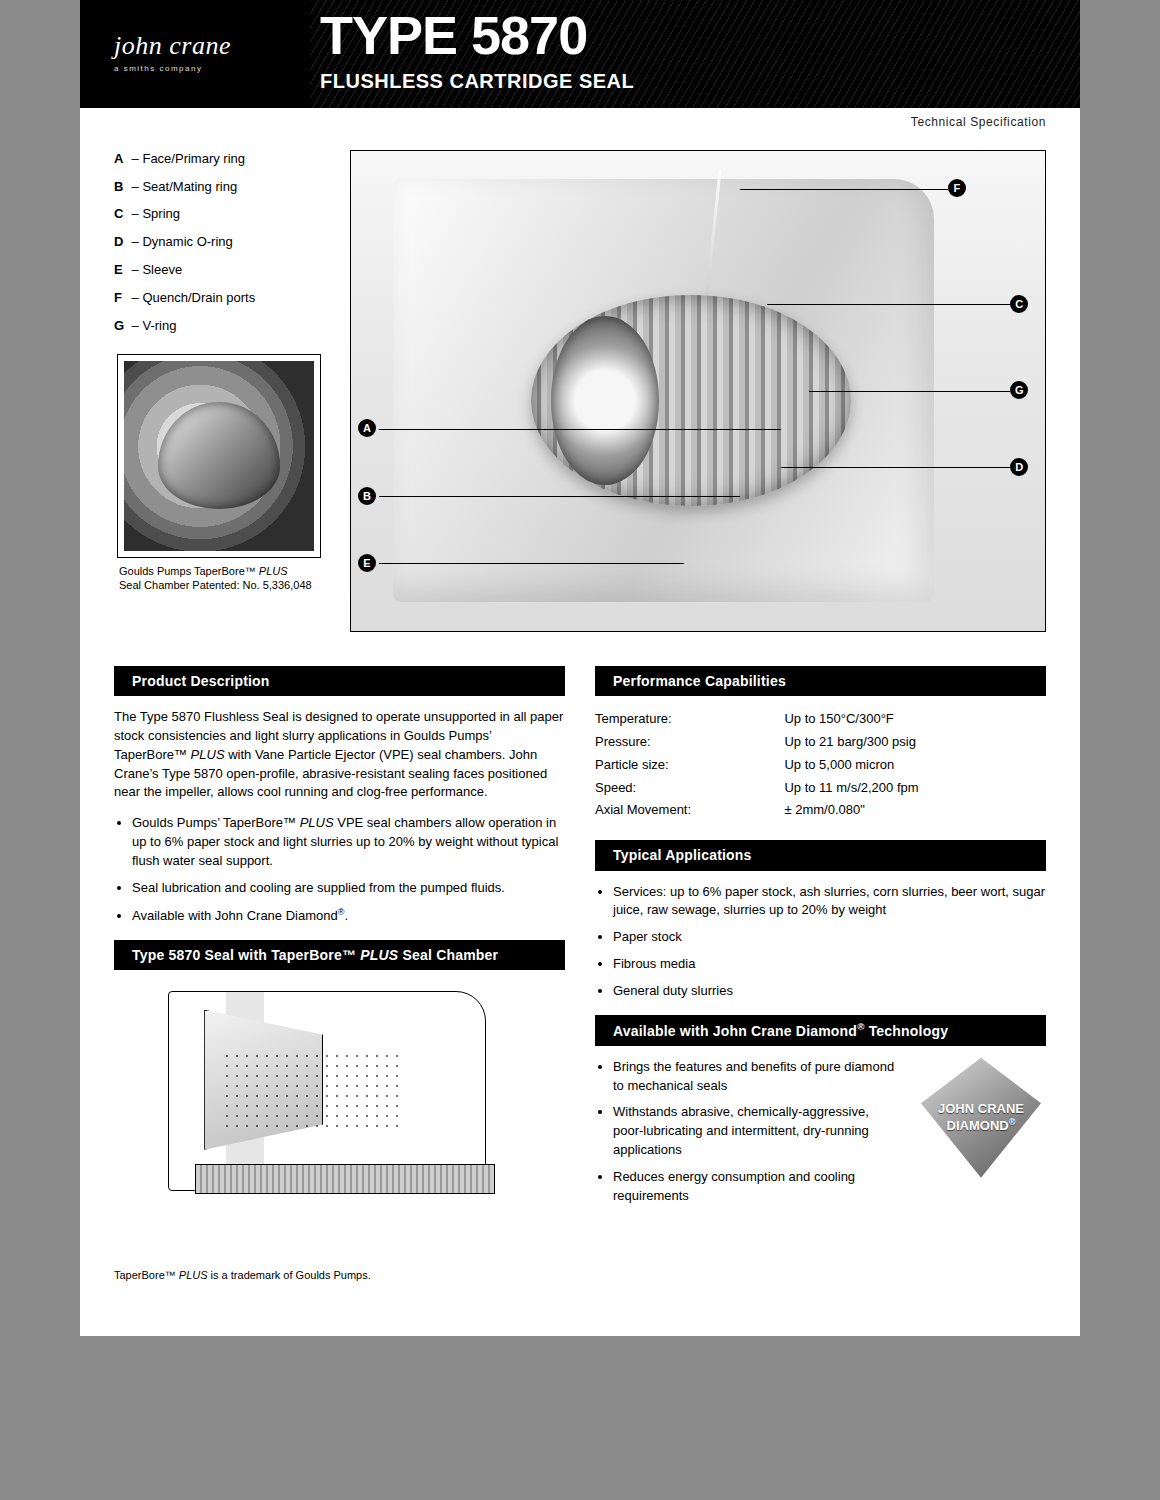john crane a smiths company
TYPE 5870
FLUSHLESS CARTRIDGE SEAL
Technical Specification
A – Face/Primary ring
B – Seat/Mating ring
C – Spring
D – Dynamic O-ring
E – Sleeve
F – Quench/Drain ports
G – V-ring
Goulds Pumps TaperBore™ PLUS
Seal Chamber Patented: No. 5,336,048
F C G D A B E
Product Description
The Type 5870 Flushless Seal is designed to operate unsupported in all paper stock consistencies and light slurry applications in Goulds Pumps’ TaperBore™ PLUS with Vane Particle Ejector (VPE) seal chambers. John Crane’s Type 5870 open-profile, abrasive-resistant sealing faces positioned near the impeller, allows cool running and clog-free performance.
Goulds Pumps’ TaperBore™ PLUS VPE seal chambers allow operation in up to 6% paper stock and light slurries up to 20% by weight without typical flush water seal support.
Seal lubrication and cooling are supplied from the pumped fluids.
Available with John Crane Diamond®.
Type 5870 Seal with TaperBore™ PLUS Seal Chamber
Performance Capabilities
| Temperature: | Up to 150°C/300°F |
| Pressure: | Up to 21 barg/300 psig |
| Particle size: | Up to 5,000 micron |
| Speed: | Up to 11 m/s/2,200 fpm |
| Axial Movement: | ± 2mm/0.080" |
Typical Applications
Services: up to 6% paper stock, ash slurries, corn slurries, beer wort, sugar juice, raw sewage, slurries up to 20% by weight
Paper stock
Fibrous media
General duty slurries
Available with John Crane Diamond® Technology
Brings the features and benefits of pure diamond to mechanical seals
Withstands abrasive, chemically-aggressive, poor-lubricating and intermittent, dry-running applications
Reduces energy consumption and cooling requirements
JOHN CRANE
DIAMOND®
TaperBore™ PLUS is a trademark of Goulds Pumps.